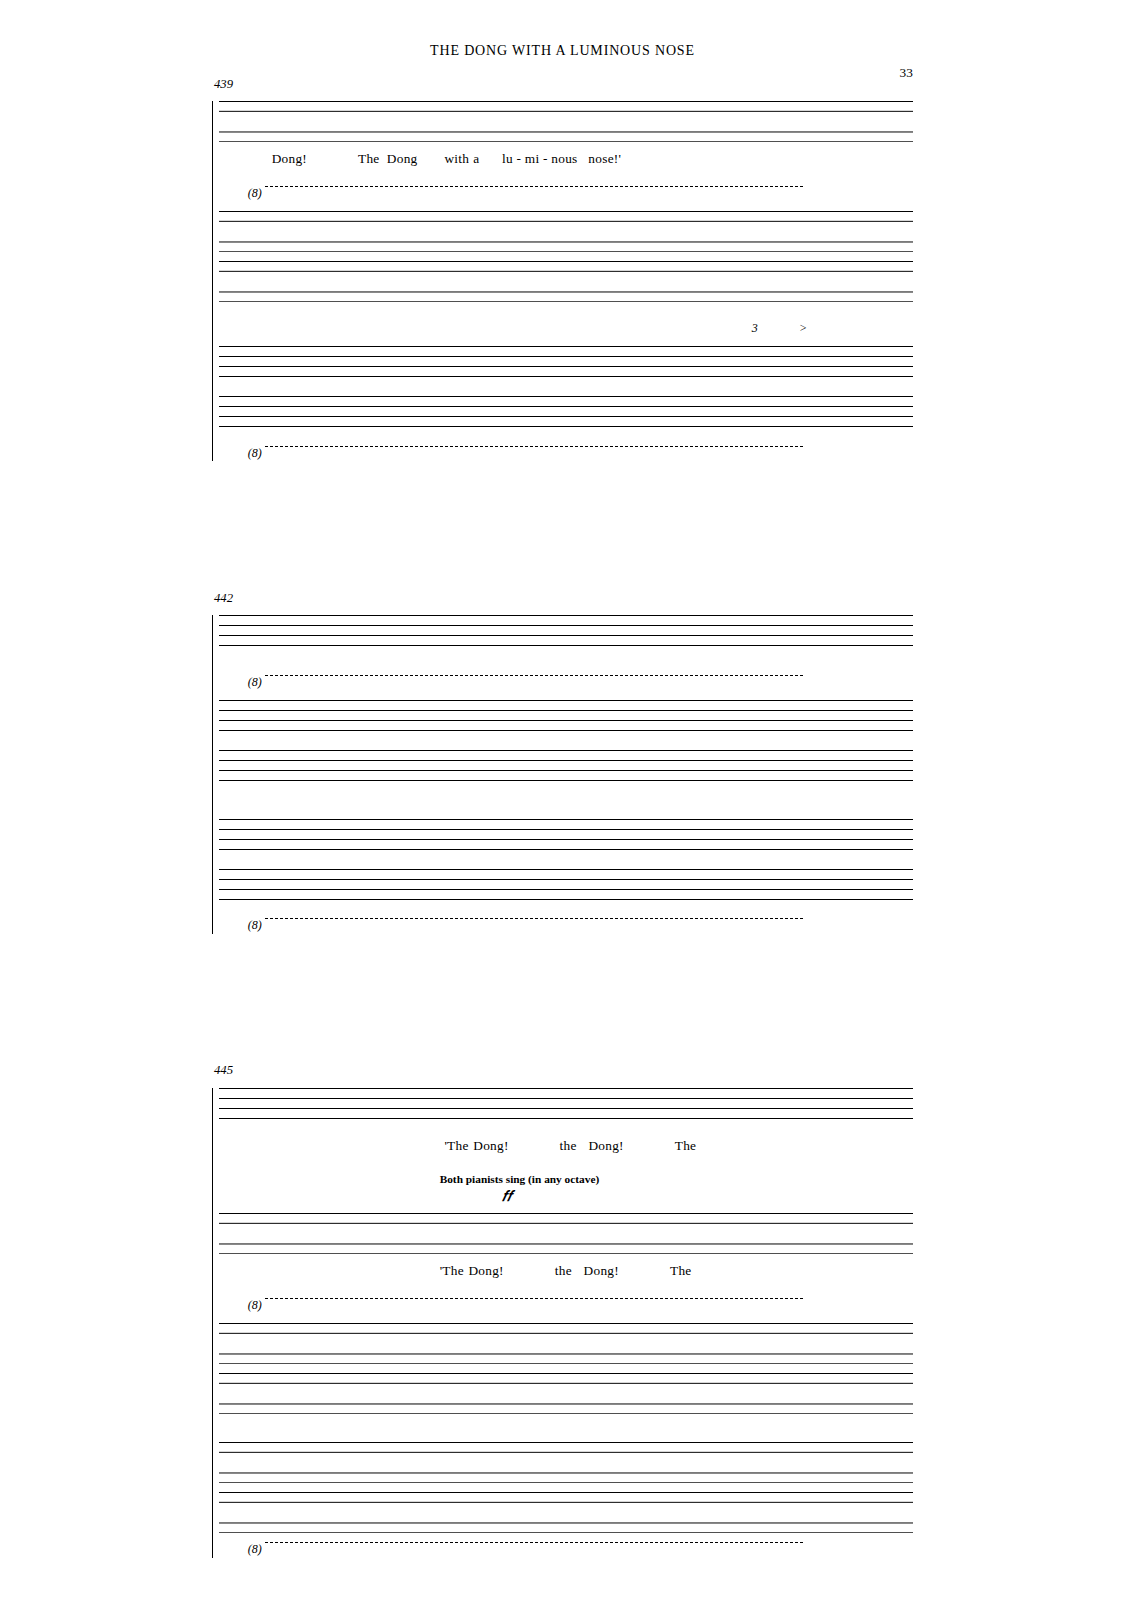The Dong with a Luminous Nose
33
439
Dong! The Dong with a lu - mi - nous nose!'
(8)
3 >
(8)
442
(8)
(8)
445
'The Dong! the Dong! The
Both pianists sing (in any octave)
𝑓𝑓
'The Dong! the Dong! The
(8)
(8)